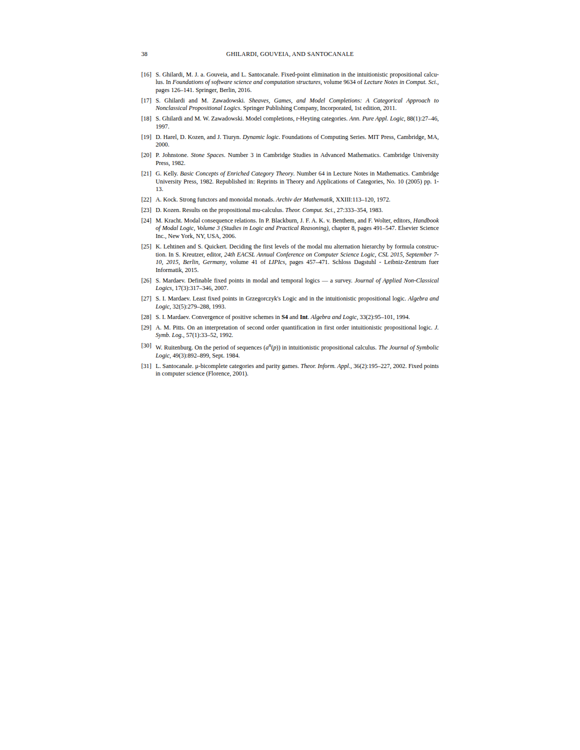38 GHILARDI, GOUVEIA, AND SANTOCANALE
[16] S. Ghilardi, M. J. a. Gouveia, and L. Santocanale. Fixed-point elimination in the intuitionistic propositional calculus. In Foundations of software science and computation structures, volume 9634 of Lecture Notes in Comput. Sci., pages 126–141. Springer, Berlin, 2016.
[17] S. Ghilardi and M. Zawadowski. Sheaves, Games, and Model Completions: A Categorical Approach to Nonclassical Propositional Logics. Springer Publishing Company, Incorporated, 1st edition, 2011.
[18] S. Ghilardi and M. W. Zawadowski. Model completions, r-Heyting categories. Ann. Pure Appl. Logic, 88(1):27–46, 1997.
[19] D. Harel, D. Kozen, and J. Tiuryn. Dynamic logic. Foundations of Computing Series. MIT Press, Cambridge, MA, 2000.
[20] P. Johnstone. Stone Spaces. Number 3 in Cambridge Studies in Advanced Mathematics. Cambridge University Press, 1982.
[21] G. Kelly. Basic Concepts of Enriched Category Theory. Number 64 in Lecture Notes in Mathematics. Cambridge University Press, 1982. Republished in: Reprints in Theory and Applications of Categories, No. 10 (2005) pp. 1-13.
[22] A. Kock. Strong functors and monoidal monads. Archiv der Mathematik, XXIII:113–120, 1972.
[23] D. Kozen. Results on the propositional mu-calculus. Theor. Comput. Sci., 27:333–354, 1983.
[24] M. Kracht. Modal consequence relations. In P. Blackburn, J. F. A. K. v. Benthem, and F. Wolter, editors, Handbook of Modal Logic, Volume 3 (Studies in Logic and Practical Reasoning), chapter 8, pages 491–547. Elsevier Science Inc., New York, NY, USA, 2006.
[25] K. Lehtinen and S. Quickert. Deciding the first levels of the modal mu alternation hierarchy by formula construction. In S. Kreutzer, editor, 24th EACSL Annual Conference on Computer Science Logic, CSL 2015, September 7-10, 2015, Berlin, Germany, volume 41 of LIPIcs, pages 457–471. Schloss Dagstuhl - Leibniz-Zentrum fuer Informatik, 2015.
[26] S. Mardaev. Definable fixed points in modal and temporal logics — a survey. Journal of Applied Non-Classical Logics, 17(3):317–346, 2007.
[27] S. I. Mardaev. Least fixed points in Grzegorczyk's Logic and in the intuitionistic propositional logic. Algebra and Logic, 32(5):279–288, 1993.
[28] S. I. Mardaev. Convergence of positive schemes in S4 and Int. Algebra and Logic, 33(2):95–101, 1994.
[29] A. M. Pitts. On an interpretation of second order quantification in first order intuitionistic propositional logic. J. Symb. Log., 57(1):33–52, 1992.
[30] W. Ruitenburg. On the period of sequences (an(p)) in intuitionistic propositional calculus. The Journal of Symbolic Logic, 49(3):892–899, Sept. 1984.
[31] L. Santocanale. μ-bicomplete categories and parity games. Theor. Inform. Appl., 36(2):195–227, 2002. Fixed points in computer science (Florence, 2001).